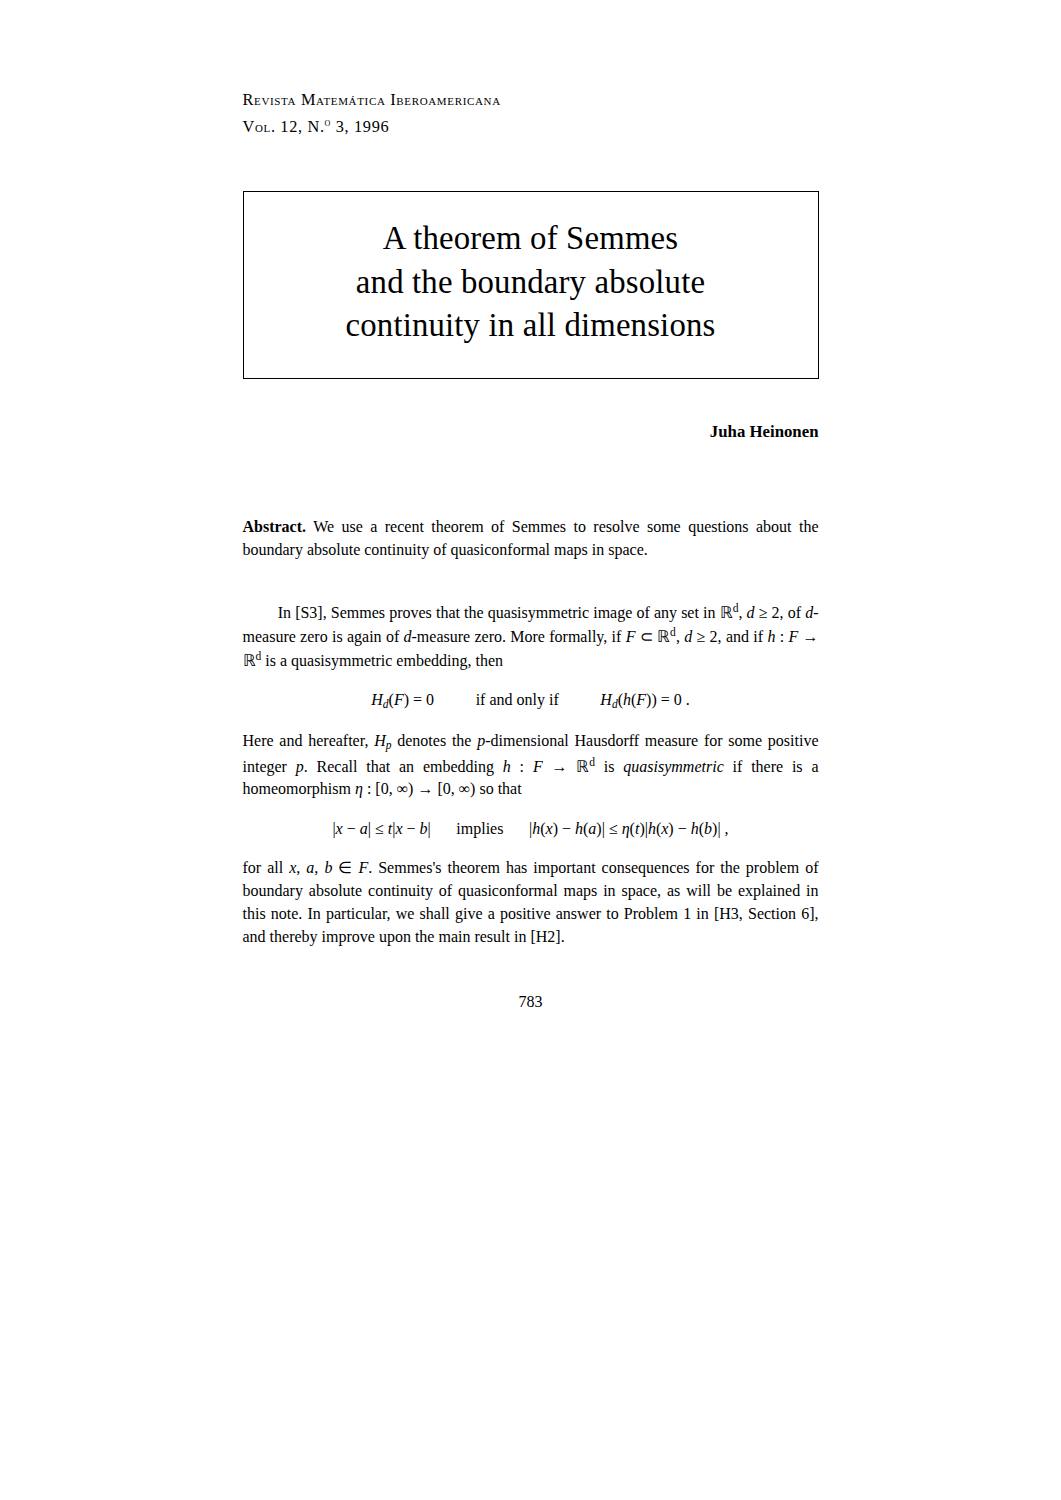Revista Matemática Iberoamericana
Vol. 12, N.o 3, 1996
A theorem of Semmes
and the boundary absolute
continuity in all dimensions
Juha Heinonen
Abstract. We use a recent theorem of Semmes to resolve some questions about the boundary absolute continuity of quasiconformal maps in space.
In [S3], Semmes proves that the quasisymmetric image of any set in ℝd, d ≥ 2, of d-measure zero is again of d-measure zero. More formally, if F ⊂ ℝd, d ≥ 2, and if h : F → ℝd is a quasisymmetric embedding, then
Hd(F) = 0 if and only if Hd(h(F)) = 0 .
Here and hereafter, Hp denotes the p-dimensional Hausdorff measure for some positive integer p. Recall that an embedding h : F → ℝd is quasisymmetric if there is a homeomorphism η : [0, ∞) → [0, ∞) so that
|x − a| ≤ t|x − b| implies |h(x) − h(a)| ≤ η(t)|h(x) − h(b)| ,
for all x, a, b ∈ F. Semmes's theorem has important consequences for the problem of boundary absolute continuity of quasiconformal maps in space, as will be explained in this note. In particular, we shall give a positive answer to Problem 1 in [H3, Section 6], and thereby improve upon the main result in [H2].
783